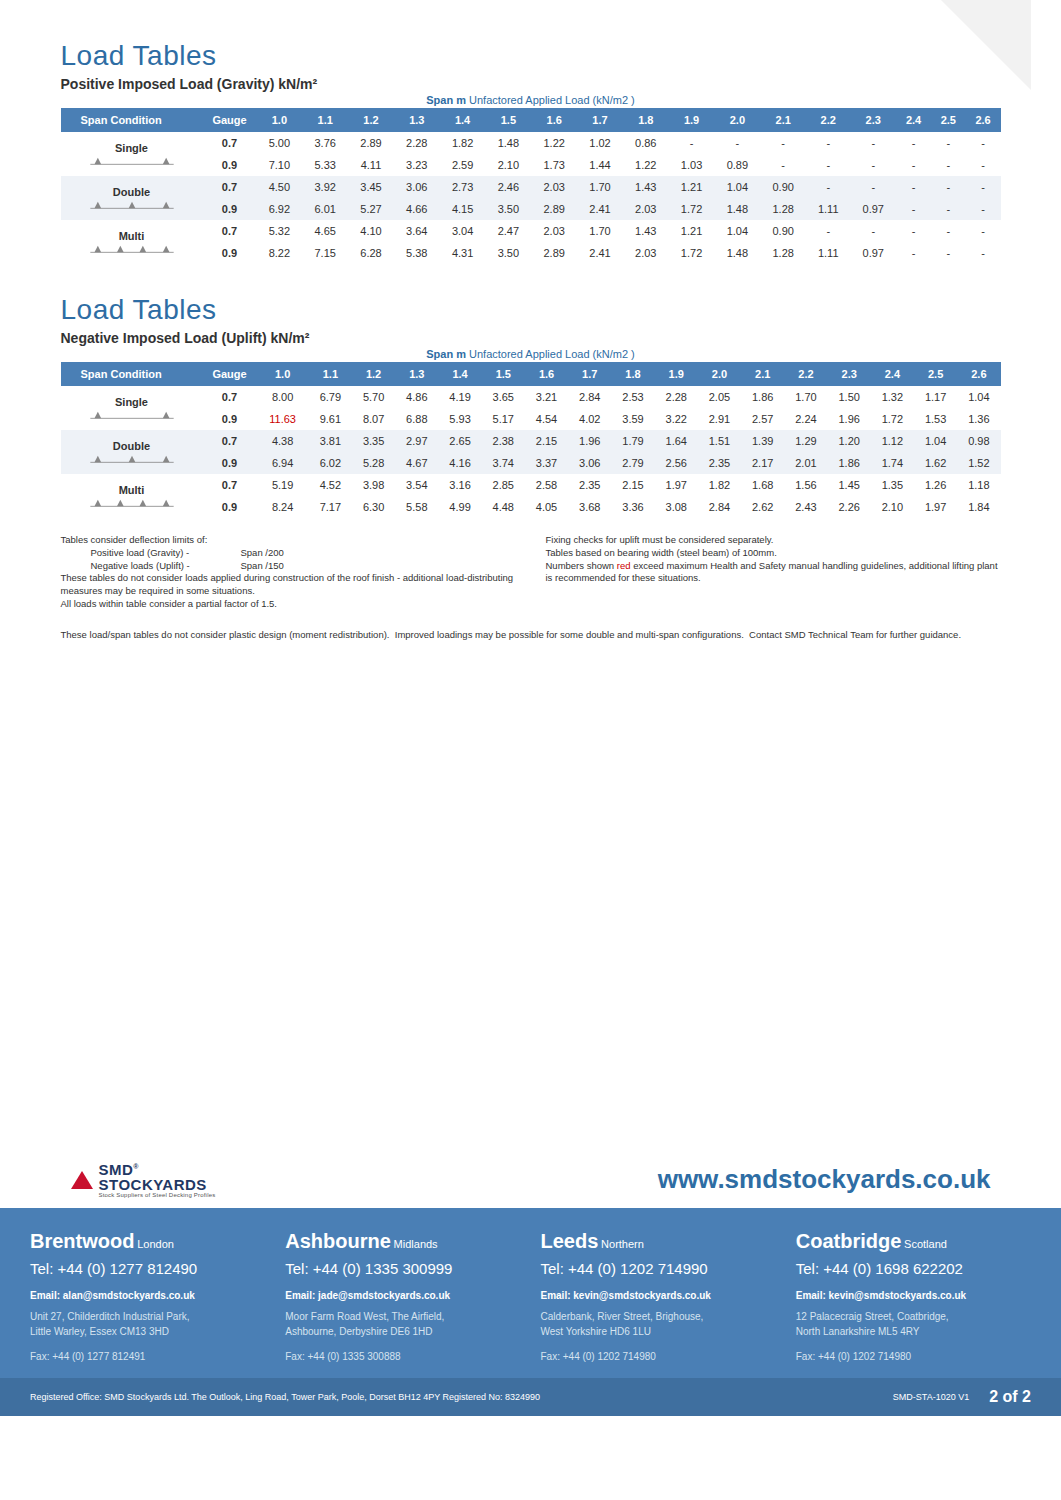Load Tables
Positive Imposed Load (Gravity) kN/m²
Span m Unfactored Applied Load (kN/m2 )
| Span Condition | Gauge | 1.0 | 1.1 | 1.2 | 1.3 | 1.4 | 1.5 | 1.6 | 1.7 | 1.8 | 1.9 | 2.0 | 2.1 | 2.2 | 2.3 | 2.4 | 2.5 | 2.6 |
| --- | --- | --- | --- | --- | --- | --- | --- | --- | --- | --- | --- | --- | --- | --- | --- | --- | --- | --- |
| Single | 0.7 | 5.00 | 3.76 | 2.89 | 2.28 | 1.82 | 1.48 | 1.22 | 1.02 | 0.86 | - | - | - | - | - | - | - | - |
| 0.9 | 7.10 | 5.33 | 4.11 | 3.23 | 2.59 | 2.10 | 1.73 | 1.44 | 1.22 | 1.03 | 0.89 | - | - | - | - | - | - |
| Double | 0.7 | 4.50 | 3.92 | 3.45 | 3.06 | 2.73 | 2.46 | 2.03 | 1.70 | 1.43 | 1.21 | 1.04 | 0.90 | - | - | - | - | - |
| 0.9 | 6.92 | 6.01 | 5.27 | 4.66 | 4.15 | 3.50 | 2.89 | 2.41 | 2.03 | 1.72 | 1.48 | 1.28 | 1.11 | 0.97 | - | - | - |
| Multi | 0.7 | 5.32 | 4.65 | 4.10 | 3.64 | 3.04 | 2.47 | 2.03 | 1.70 | 1.43 | 1.21 | 1.04 | 0.90 | - | - | - | - | - |
| 0.9 | 8.22 | 7.15 | 6.28 | 5.38 | 4.31 | 3.50 | 2.89 | 2.41 | 2.03 | 1.72 | 1.48 | 1.28 | 1.11 | 0.97 | - | - | - |
Load Tables
Negative Imposed Load (Uplift) kN/m²
Span m Unfactored Applied Load (kN/m2 )
| Span Condition | Gauge | 1.0 | 1.1 | 1.2 | 1.3 | 1.4 | 1.5 | 1.6 | 1.7 | 1.8 | 1.9 | 2.0 | 2.1 | 2.2 | 2.3 | 2.4 | 2.5 | 2.6 |
| --- | --- | --- | --- | --- | --- | --- | --- | --- | --- | --- | --- | --- | --- | --- | --- | --- | --- | --- |
| Single | 0.7 | 8.00 | 6.79 | 5.70 | 4.86 | 4.19 | 3.65 | 3.21 | 2.84 | 2.53 | 2.28 | 2.05 | 1.86 | 1.70 | 1.50 | 1.32 | 1.17 | 1.04 |
| 0.9 | 11.63 | 9.61 | 8.07 | 6.88 | 5.93 | 5.17 | 4.54 | 4.02 | 3.59 | 3.22 | 2.91 | 2.57 | 2.24 | 1.96 | 1.72 | 1.53 | 1.36 |
| Double | 0.7 | 4.38 | 3.81 | 3.35 | 2.97 | 2.65 | 2.38 | 2.15 | 1.96 | 1.79 | 1.64 | 1.51 | 1.39 | 1.29 | 1.20 | 1.12 | 1.04 | 0.98 |
| 0.9 | 6.94 | 6.02 | 5.28 | 4.67 | 4.16 | 3.74 | 3.37 | 3.06 | 2.79 | 2.56 | 2.35 | 2.17 | 2.01 | 1.86 | 1.74 | 1.62 | 1.52 |
| Multi | 0.7 | 5.19 | 4.52 | 3.98 | 3.54 | 3.16 | 2.85 | 2.58 | 2.35 | 2.15 | 1.97 | 1.82 | 1.68 | 1.56 | 1.45 | 1.35 | 1.26 | 1.18 |
| 0.9 | 8.24 | 7.17 | 6.30 | 5.58 | 4.99 | 4.48 | 4.05 | 3.68 | 3.36 | 3.08 | 2.84 | 2.62 | 2.43 | 2.26 | 2.10 | 1.97 | 1.84 |
Tables consider deflection limits of:
Positive load (Gravity) -Span /200
Negative loads (Uplift) -Span /150
These tables do not consider loads applied during construction of the roof finish - additional load-distributing measures may be required in some situations.
All loads within table consider a partial factor of 1.5.
Fixing checks for uplift must be considered separately.
Tables based on bearing width (steel beam) of 100mm.
Numbers shown red exceed maximum Health and Safety manual handling guidelines, additional lifting plant is recommended for these situations.
These load/span tables do not consider plastic design (moment redistribution). Improved loadings may be possible for some double and multi-span configurations. Contact SMD Technical Team for further guidance.
SMD® STOCKYARDS Stock Suppliers of Steel Decking Profiles
www.smdstockyards.co.uk
Brentwood London
Tel: +44 (0) 1277 812490
Email: alan@smdstockyards.co.uk
Unit 27, Childerditch Industrial Park,
Little Warley, Essex CM13 3HD
Fax: +44 (0) 1277 812491
Ashbourne Midlands
Tel: +44 (0) 1335 300999
Email: jade@smdstockyards.co.uk
Moor Farm Road West, The Airfield,
Ashbourne, Derbyshire DE6 1HD
Fax: +44 (0) 1335 300888
Leeds Northern
Tel: +44 (0) 1202 714990
Email: kevin@smdstockyards.co.uk
Calderbank, River Street, Brighouse,
West Yorkshire HD6 1LU
Fax: +44 (0) 1202 714980
Coatbridge Scotland
Tel: +44 (0) 1698 622202
Email: kevin@smdstockyards.co.uk
12 Palacecraig Street, Coatbridge,
North Lanarkshire ML5 4RY
Fax: +44 (0) 1202 714980
Registered Office: SMD Stockyards Ltd. The Outlook, Ling Road, Tower Park, Poole, Dorset BH12 4PY Registered No: 8324990
SMD-STA-1020 V1 2 of 2